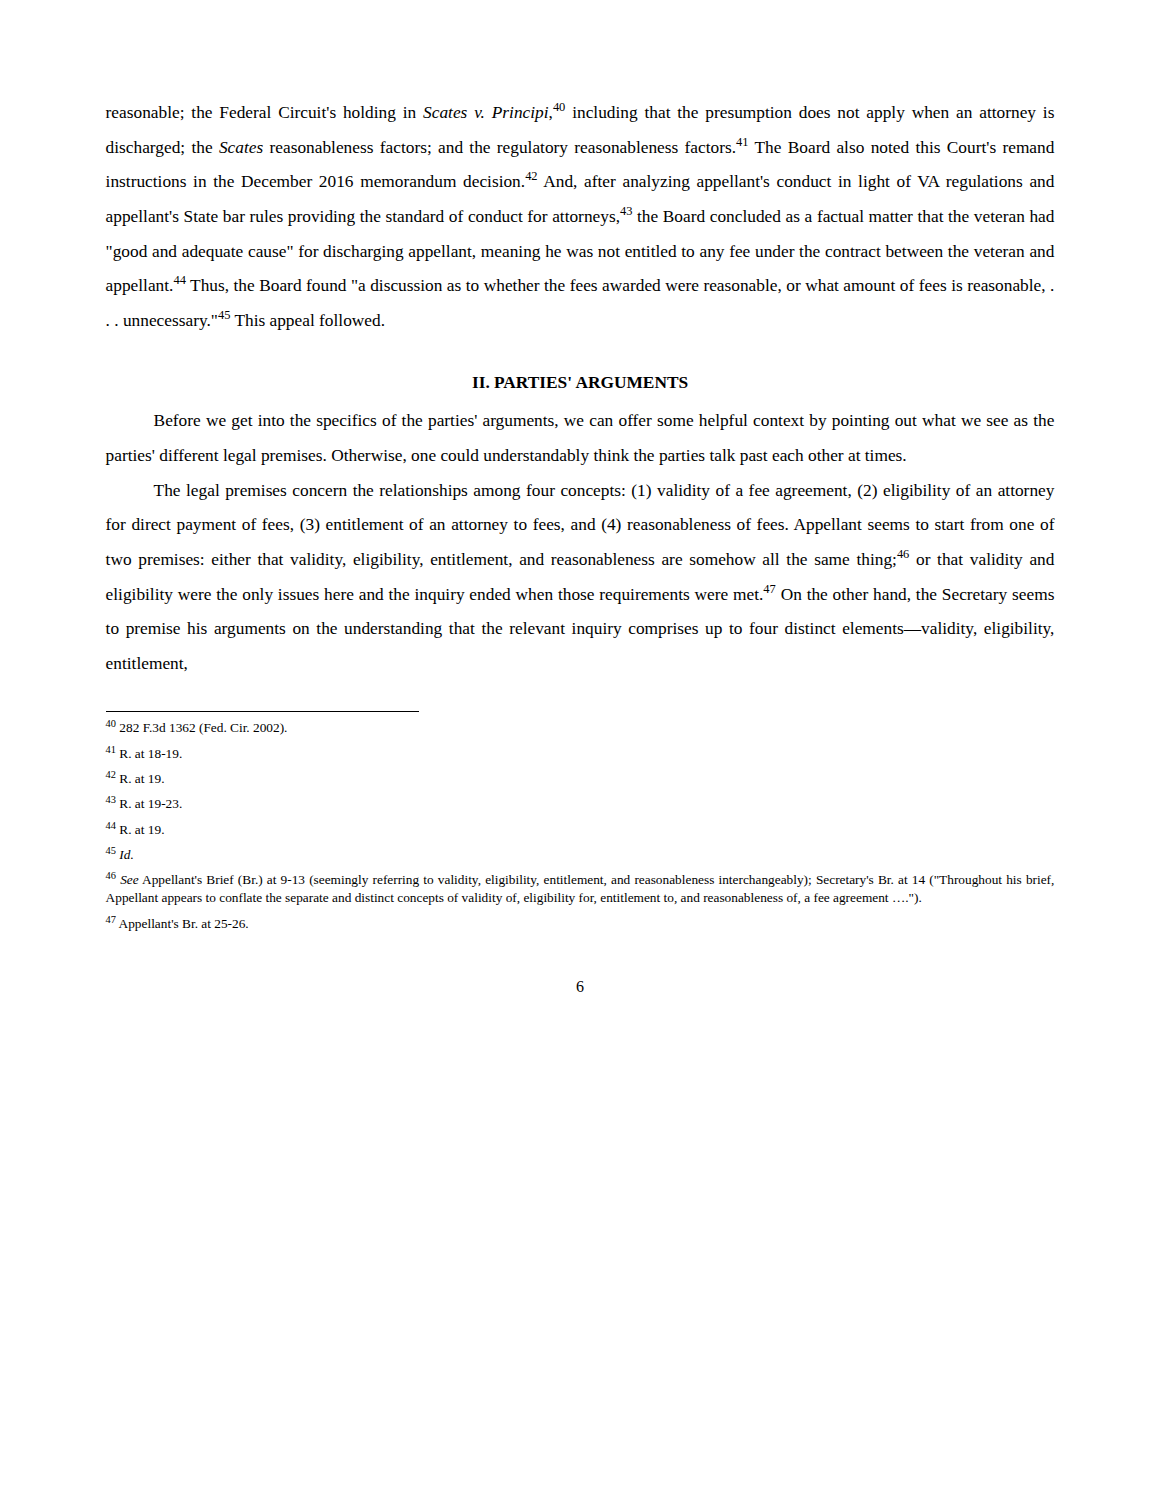reasonable; the Federal Circuit's holding in Scates v. Principi,40 including that the presumption does not apply when an attorney is discharged; the Scates reasonableness factors; and the regulatory reasonableness factors.41 The Board also noted this Court's remand instructions in the December 2016 memorandum decision.42 And, after analyzing appellant's conduct in light of VA regulations and appellant's State bar rules providing the standard of conduct for attorneys,43 the Board concluded as a factual matter that the veteran had "good and adequate cause" for discharging appellant, meaning he was not entitled to any fee under the contract between the veteran and appellant.44 Thus, the Board found "a discussion as to whether the fees awarded were reasonable, or what amount of fees is reasonable, . . . unnecessary."45 This appeal followed.
II. PARTIES' ARGUMENTS
Before we get into the specifics of the parties' arguments, we can offer some helpful context by pointing out what we see as the parties' different legal premises. Otherwise, one could understandably think the parties talk past each other at times.
The legal premises concern the relationships among four concepts: (1) validity of a fee agreement, (2) eligibility of an attorney for direct payment of fees, (3) entitlement of an attorney to fees, and (4) reasonableness of fees. Appellant seems to start from one of two premises: either that validity, eligibility, entitlement, and reasonableness are somehow all the same thing;46 or that validity and eligibility were the only issues here and the inquiry ended when those requirements were met.47 On the other hand, the Secretary seems to premise his arguments on the understanding that the relevant inquiry comprises up to four distinct elements—validity, eligibility, entitlement,
40 282 F.3d 1362 (Fed. Cir. 2002).
41 R. at 18-19.
42 R. at 19.
43 R. at 19-23.
44 R. at 19.
45 Id.
46 See Appellant's Brief (Br.) at 9-13 (seemingly referring to validity, eligibility, entitlement, and reasonableness interchangeably); Secretary's Br. at 14 ("Throughout his brief, Appellant appears to conflate the separate and distinct concepts of validity of, eligibility for, entitlement to, and reasonableness of, a fee agreement ….").
47 Appellant's Br. at 25-26.
6